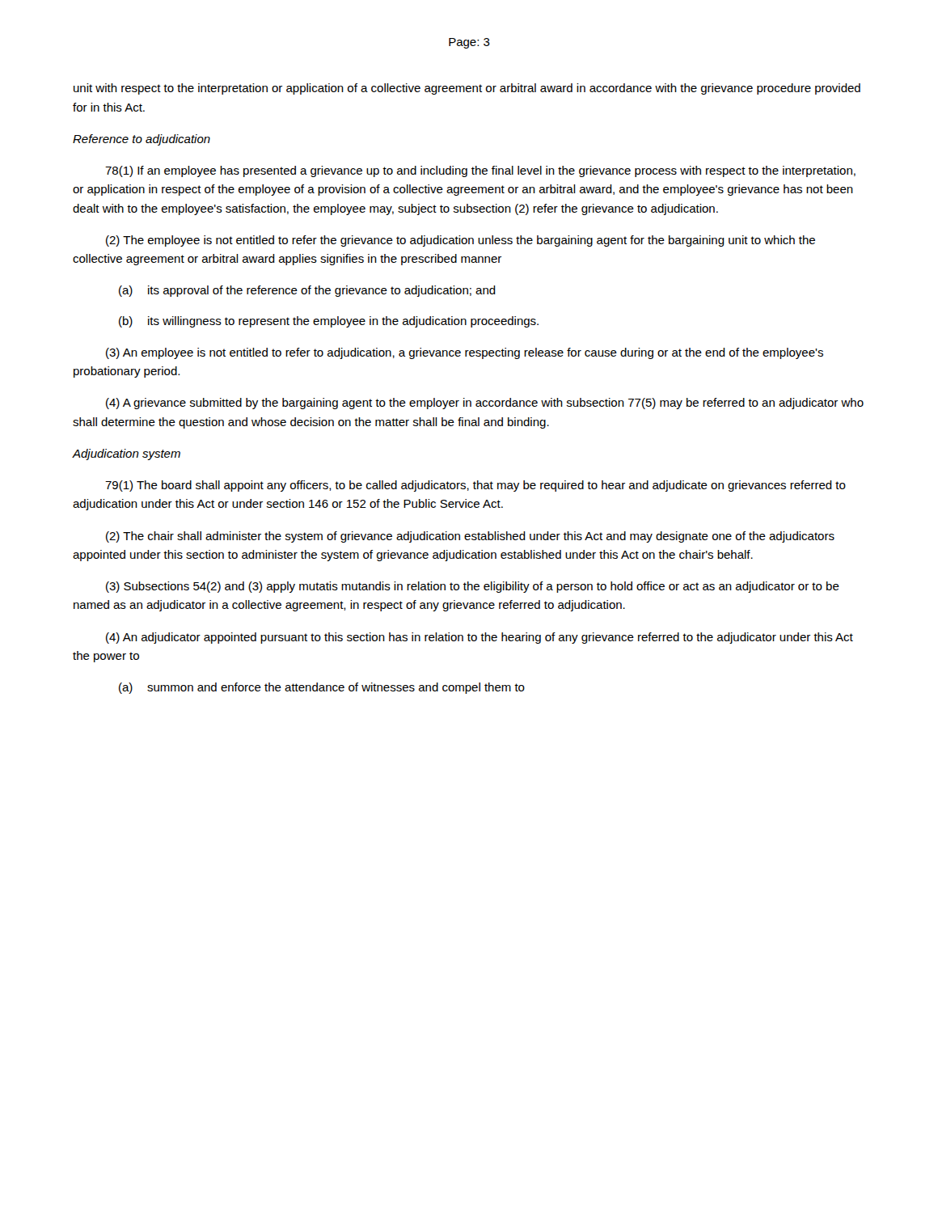Page: 3
unit with respect to the interpretation or application of a collective agreement or arbitral award in accordance with the grievance procedure provided for in this Act.
Reference to adjudication
78(1) If an employee has presented a grievance up to and including the final level in the grievance process with respect to the interpretation, or application in respect of the employee of a provision of a collective agreement or an arbitral award, and the employee's grievance has not been dealt with to the employee's satisfaction, the employee may, subject to subsection (2) refer the grievance to adjudication.
(2) The employee is not entitled to refer the grievance to adjudication unless the bargaining agent for the bargaining unit to which the collective agreement or arbitral award applies signifies in the prescribed manner
(a) its approval of the reference of the grievance to adjudication; and
(b) its willingness to represent the employee in the adjudication proceedings.
(3) An employee is not entitled to refer to adjudication, a grievance respecting release for cause during or at the end of the employee's probationary period.
(4) A grievance submitted by the bargaining agent to the employer in accordance with subsection 77(5) may be referred to an adjudicator who shall determine the question and whose decision on the matter shall be final and binding.
Adjudication system
79(1) The board shall appoint any officers, to be called adjudicators, that may be required to hear and adjudicate on grievances referred to adjudication under this Act or under section 146 or 152 of the Public Service Act.
(2) The chair shall administer the system of grievance adjudication established under this Act and may designate one of the adjudicators appointed under this section to administer the system of grievance adjudication established under this Act on the chair's behalf.
(3) Subsections 54(2) and (3) apply mutatis mutandis in relation to the eligibility of a person to hold office or act as an adjudicator or to be named as an adjudicator in a collective agreement, in respect of any grievance referred to adjudication.
(4) An adjudicator appointed pursuant to this section has in relation to the hearing of any grievance referred to the adjudicator under this Act the power to
(a) summon and enforce the attendance of witnesses and compel them to